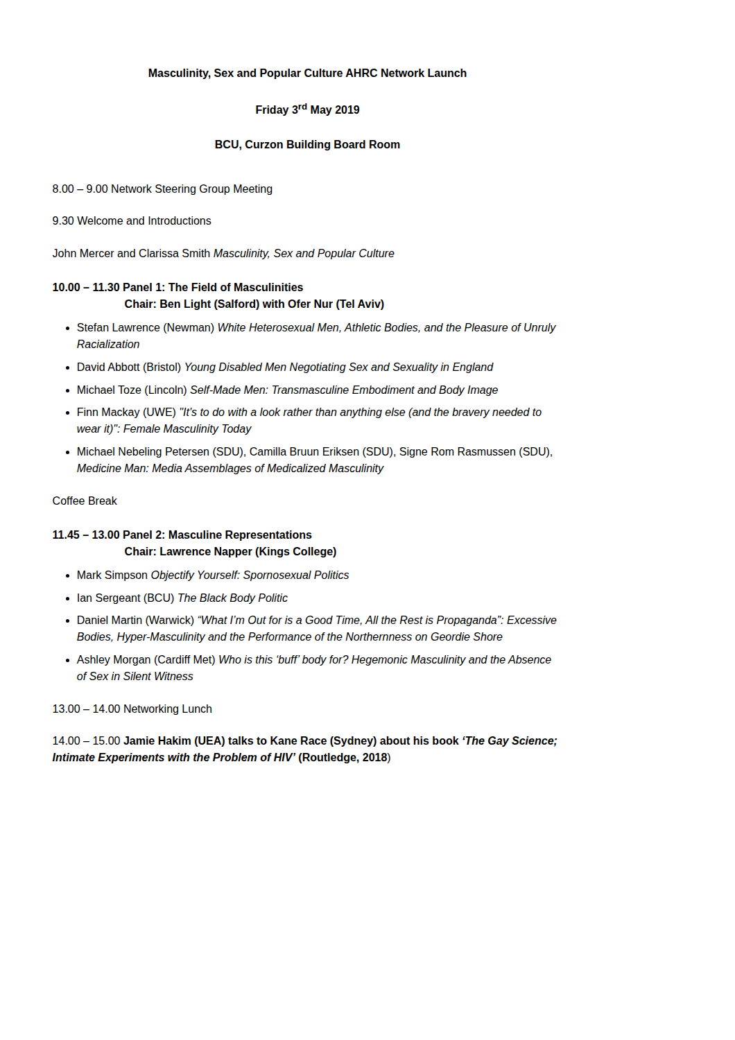Masculinity, Sex and Popular Culture AHRC Network Launch
Friday 3rd May 2019
BCU, Curzon Building Board Room
8.00 – 9.00 Network Steering Group Meeting
9.30 Welcome and Introductions
John Mercer and Clarissa Smith Masculinity, Sex and Popular Culture
10.00 – 11.30 Panel 1: The Field of Masculinities Chair: Ben Light (Salford) with Ofer Nur (Tel Aviv)
Stefan Lawrence (Newman) White Heterosexual Men, Athletic Bodies, and the Pleasure of Unruly Racialization
David Abbott (Bristol) Young Disabled Men Negotiating Sex and Sexuality in England
Michael Toze (Lincoln) Self-Made Men: Transmasculine Embodiment and Body Image
Finn Mackay (UWE) "It's to do with a look rather than anything else (and the bravery needed to wear it)": Female Masculinity Today
Michael Nebeling Petersen (SDU), Camilla Bruun Eriksen (SDU), Signe Rom Rasmussen (SDU), Medicine Man: Media Assemblages of Medicalized Masculinity
Coffee Break
11.45 – 13.00 Panel 2: Masculine Representations Chair: Lawrence Napper (Kings College)
Mark Simpson Objectify Yourself: Spornosexual Politics
Ian Sergeant (BCU) The Black Body Politic
Daniel Martin (Warwick) “What I’m Out for is a Good Time, All the Rest is Propaganda”: Excessive Bodies, Hyper-Masculinity and the Performance of the Northernness on Geordie Shore
Ashley Morgan (Cardiff Met) Who is this ‘buff’ body for? Hegemonic Masculinity and the Absence of Sex in Silent Witness
13.00 – 14.00 Networking Lunch
14.00 – 15.00 Jamie Hakim (UEA) talks to Kane Race (Sydney) about his book ‘The Gay Science; Intimate Experiments with the Problem of HIV’ (Routledge, 2018)